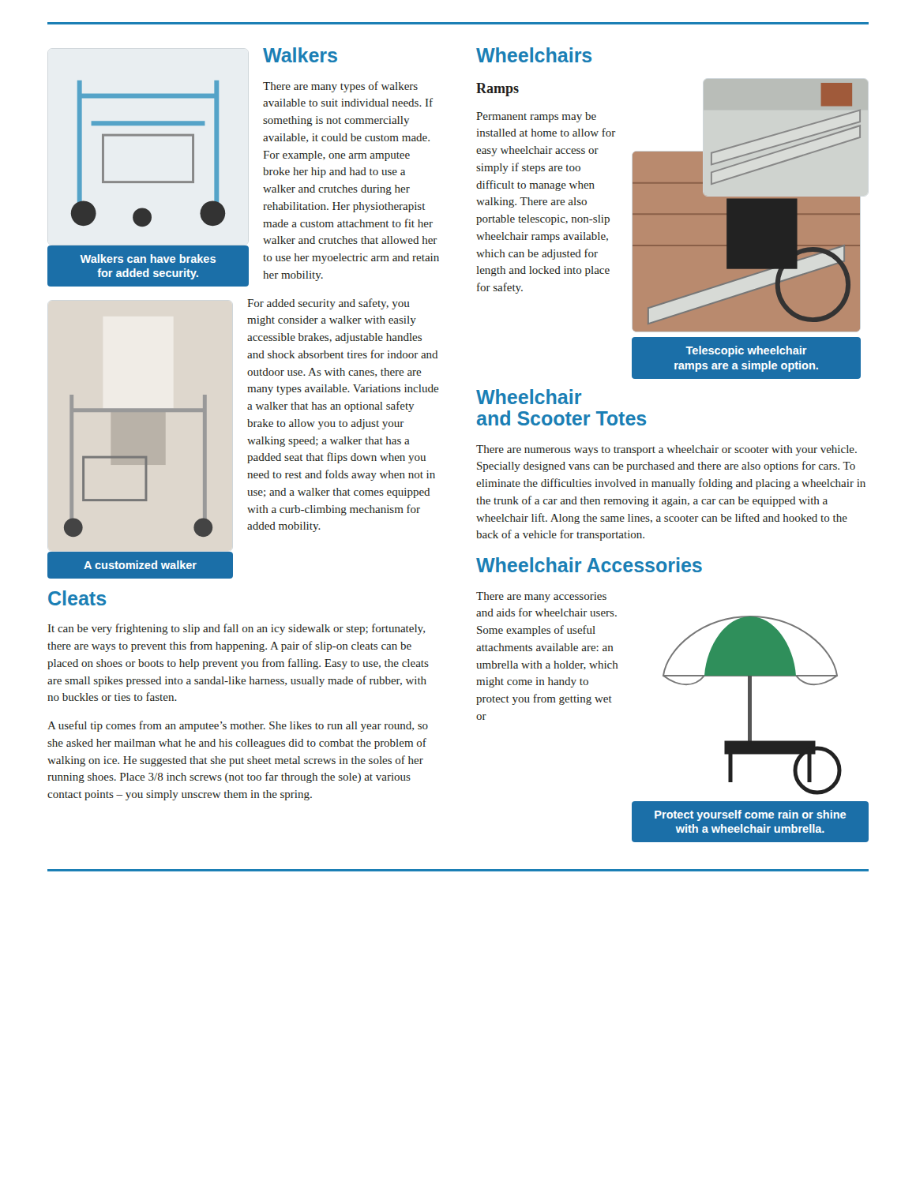Walkers can have brakes
for added security.
Walkers
There are many types of walkers available to suit individual needs. If something is not commercially available, it could be custom made. For example, one arm amputee broke her hip and had to use a walker and crutches during her rehabilitation. Her physiotherapist made a custom attachment to fit her walker and crutches that allowed her to use her myoelectric arm and retain her mobility.
A customized walker
For added security and safety, you might consider a walker with easily accessible brakes, adjustable handles and shock absorbent tires for indoor and outdoor use. As with canes, there are many types available. Variations include a walker that has an optional safety brake to allow you to adjust your walking speed; a walker that has a padded seat that flips down when you need to rest and folds away when not in use; and a walker that comes equipped with a curb-climbing mechanism for added mobility.
Cleats
It can be very frightening to slip and fall on an icy sidewalk or step; fortunately, there are ways to prevent this from happening. A pair of slip-on cleats can be placed on shoes or boots to help prevent you from falling. Easy to use, the cleats are small spikes pressed into a sandal-like harness, usually made of rubber, with no buckles or ties to fasten.
A useful tip comes from an amputee’s mother. She likes to run all year round, so she asked her mailman what he and his colleagues did to combat the problem of walking on ice. He suggested that she put sheet metal screws in the soles of her running shoes. Place 3/8 inch screws (not too far through the sole) at various contact points – you simply unscrew them in the spring.
Wheelchairs
Telescopic wheelchair
ramps are a simple option.
Ramps
Permanent ramps may be installed at home to allow for easy wheelchair access or simply if steps are too difficult to manage when walking. There are also portable telescopic, non-slip wheelchair ramps available, which can be adjusted for length and locked into place for safety.
Wheelchair
and Scooter Totes
There are numerous ways to transport a wheelchair or scooter with your vehicle. Specially designed vans can be purchased and there are also options for cars. To eliminate the difficulties involved in manually folding and placing a wheelchair in the trunk of a car and then removing it again, a car can be equipped with a wheelchair lift. Along the same lines, a scooter can be lifted and hooked to the back of a vehicle for transportation.
Wheelchair Accessories
Protect yourself come rain or shine
with a wheelchair umbrella.
There are many accessories and aids for wheelchair users. Some examples of useful attachments available are: an umbrella with a holder, which might come in handy to protect you from getting wet or